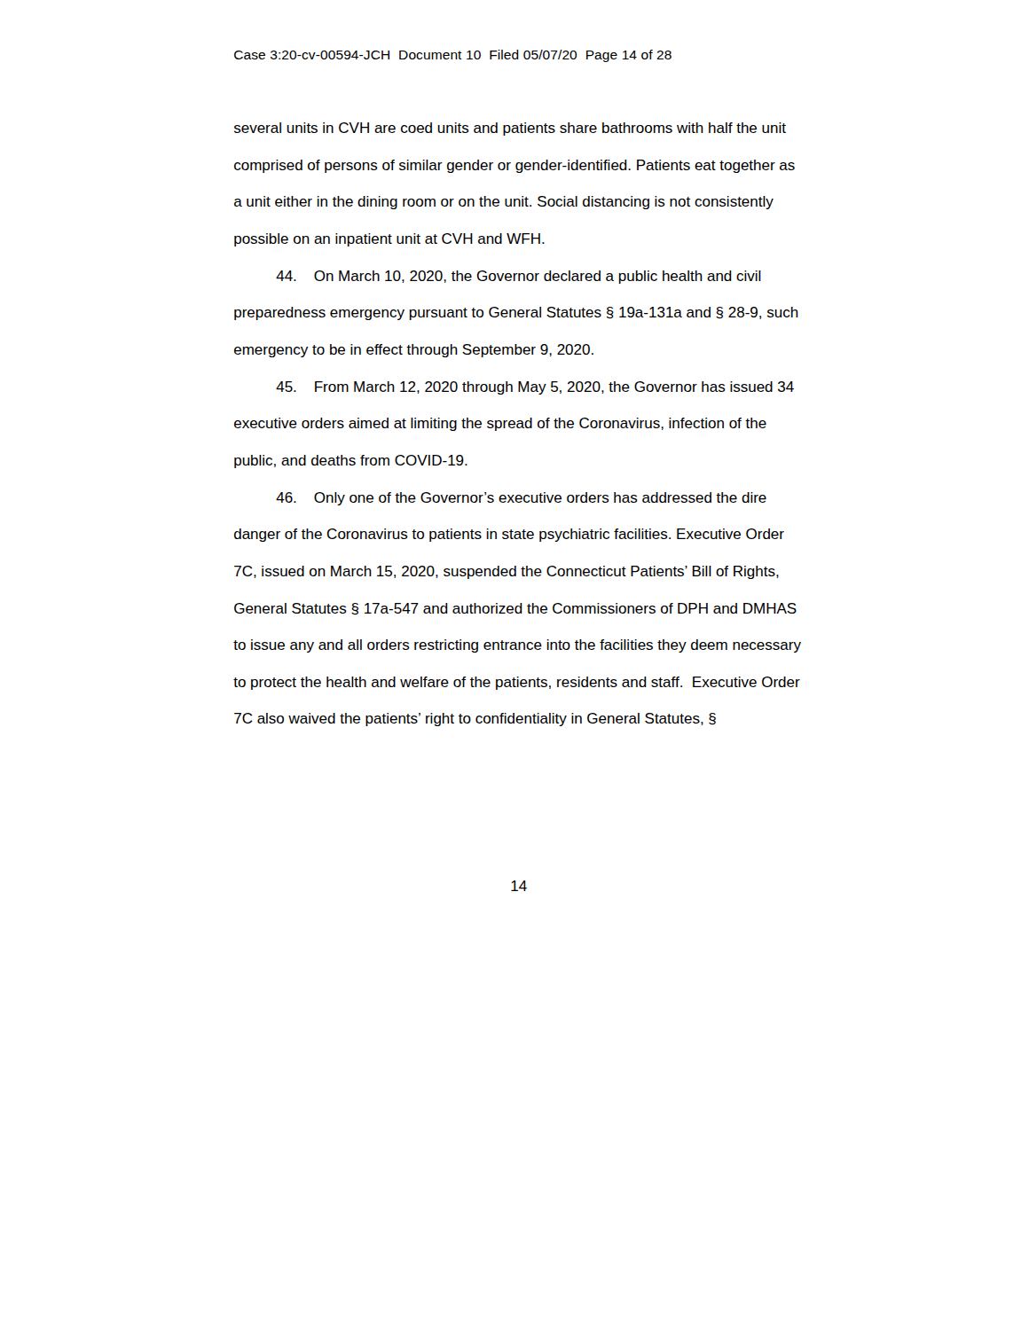Case 3:20-cv-00594-JCH Document 10 Filed 05/07/20 Page 14 of 28
several units in CVH are coed units and patients share bathrooms with half the unit comprised of persons of similar gender or gender-identified. Patients eat together as a unit either in the dining room or on the unit. Social distancing is not consistently possible on an inpatient unit at CVH and WFH.
44. On March 10, 2020, the Governor declared a public health and civil preparedness emergency pursuant to General Statutes § 19a-131a and § 28-9, such emergency to be in effect through September 9, 2020.
45. From March 12, 2020 through May 5, 2020, the Governor has issued 34 executive orders aimed at limiting the spread of the Coronavirus, infection of the public, and deaths from COVID-19.
46. Only one of the Governor’s executive orders has addressed the dire danger of the Coronavirus to patients in state psychiatric facilities. Executive Order 7C, issued on March 15, 2020, suspended the Connecticut Patients’ Bill of Rights, General Statutes § 17a-547 and authorized the Commissioners of DPH and DMHAS to issue any and all orders restricting entrance into the facilities they deem necessary to protect the health and welfare of the patients, residents and staff. Executive Order 7C also waived the patients’ right to confidentiality in General Statutes, §
14